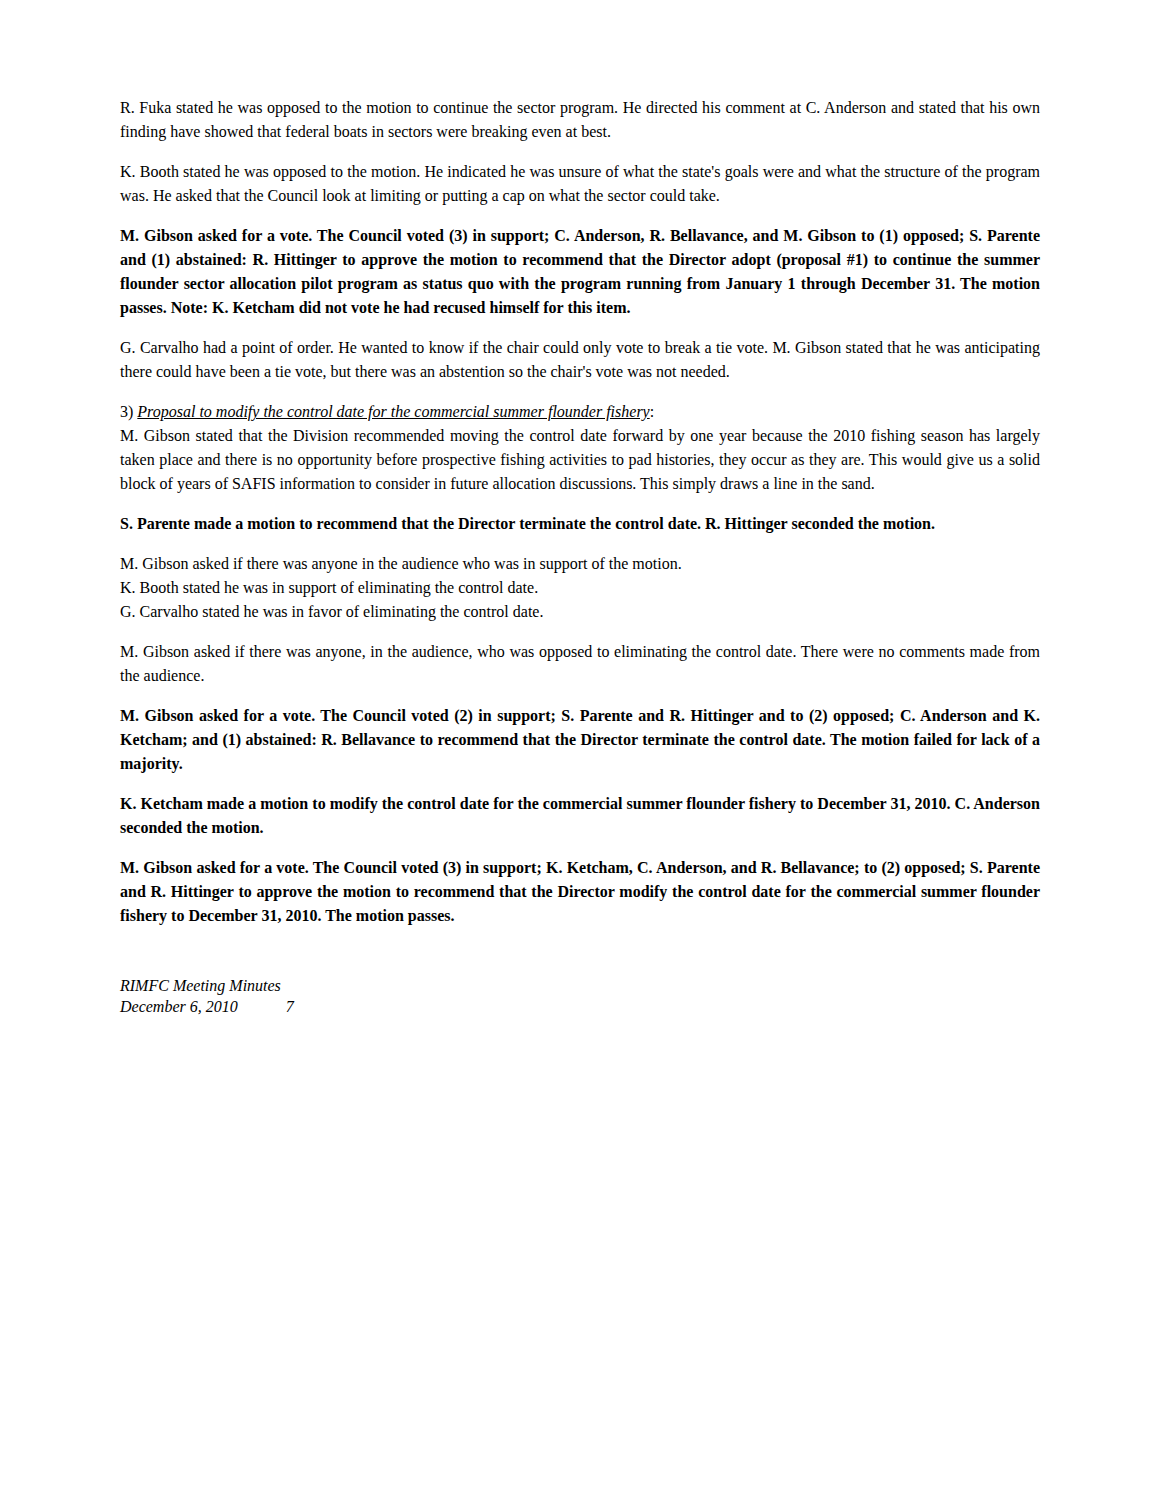R. Fuka stated he was opposed to the motion to continue the sector program. He directed his comment at C. Anderson and stated that his own finding have showed that federal boats in sectors were breaking even at best.
K. Booth stated he was opposed to the motion. He indicated he was unsure of what the state's goals were and what the structure of the program was. He asked that the Council look at limiting or putting a cap on what the sector could take.
M. Gibson asked for a vote. The Council voted (3) in support; C. Anderson, R. Bellavance, and M. Gibson to (1) opposed; S. Parente and (1) abstained: R. Hittinger to approve the motion to recommend that the Director adopt (proposal #1) to continue the summer flounder sector allocation pilot program as status quo with the program running from January 1 through December 31. The motion passes. Note: K. Ketcham did not vote he had recused himself for this item.
G. Carvalho had a point of order. He wanted to know if the chair could only vote to break a tie vote. M. Gibson stated that he was anticipating there could have been a tie vote, but there was an abstention so the chair's vote was not needed.
3) Proposal to modify the control date for the commercial summer flounder fishery:
M. Gibson stated that the Division recommended moving the control date forward by one year because the 2010 fishing season has largely taken place and there is no opportunity before prospective fishing activities to pad histories, they occur as they are. This would give us a solid block of years of SAFIS information to consider in future allocation discussions. This simply draws a line in the sand.
S. Parente made a motion to recommend that the Director terminate the control date. R. Hittinger seconded the motion.
M. Gibson asked if there was anyone in the audience who was in support of the motion.
K. Booth stated he was in support of eliminating the control date.
G. Carvalho stated he was in favor of eliminating the control date.
M. Gibson asked if there was anyone, in the audience, who was opposed to eliminating the control date. There were no comments made from the audience.
M. Gibson asked for a vote. The Council voted (2) in support; S. Parente and R. Hittinger and to (2) opposed; C. Anderson and K. Ketcham; and (1) abstained: R. Bellavance to recommend that the Director terminate the control date. The motion failed for lack of a majority.
K. Ketcham made a motion to modify the control date for the commercial summer flounder fishery to December 31, 2010. C. Anderson seconded the motion.
M. Gibson asked for a vote. The Council voted (3) in support; K. Ketcham, C. Anderson, and R. Bellavance; to (2) opposed; S. Parente and R. Hittinger to approve the motion to recommend that the Director modify the control date for the commercial summer flounder fishery to December 31, 2010. The motion passes.
RIMFC Meeting Minutes
December 6, 20107